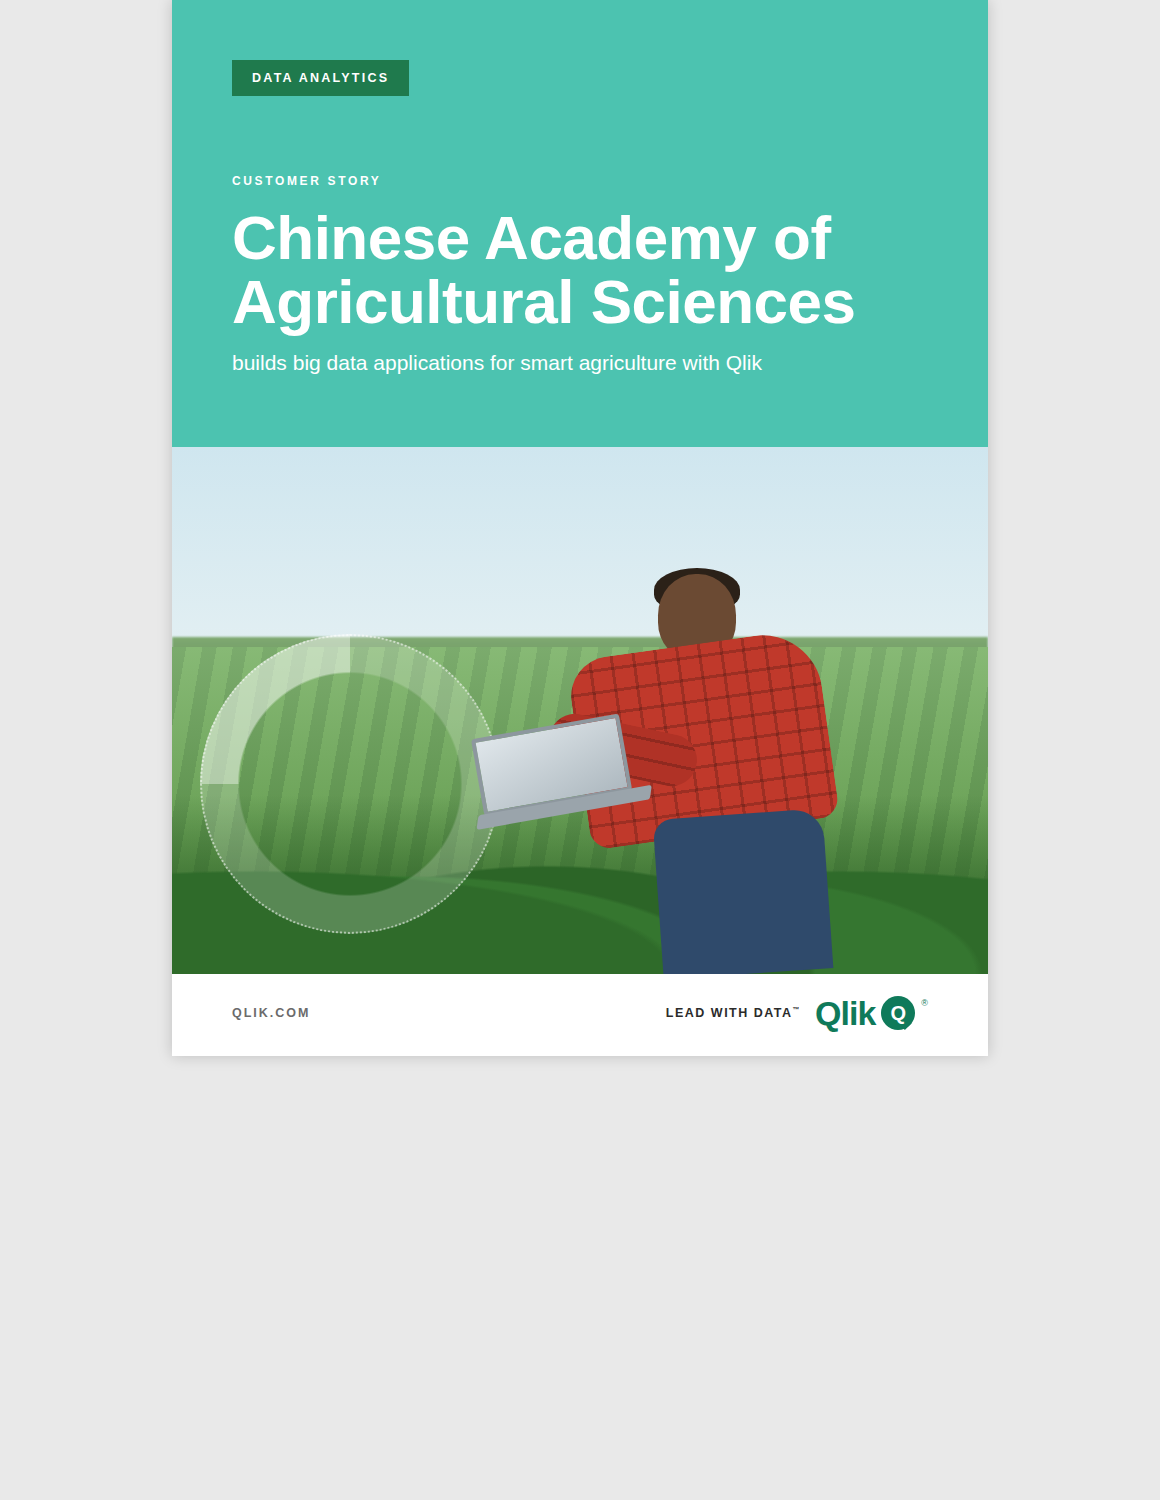Data Analytics
Customer Story
Chinese Academy of Agricultural Sciences
builds big data applications for smart agriculture with Qlik
Qlik.com
Lead with Data™ Qlik Q ®